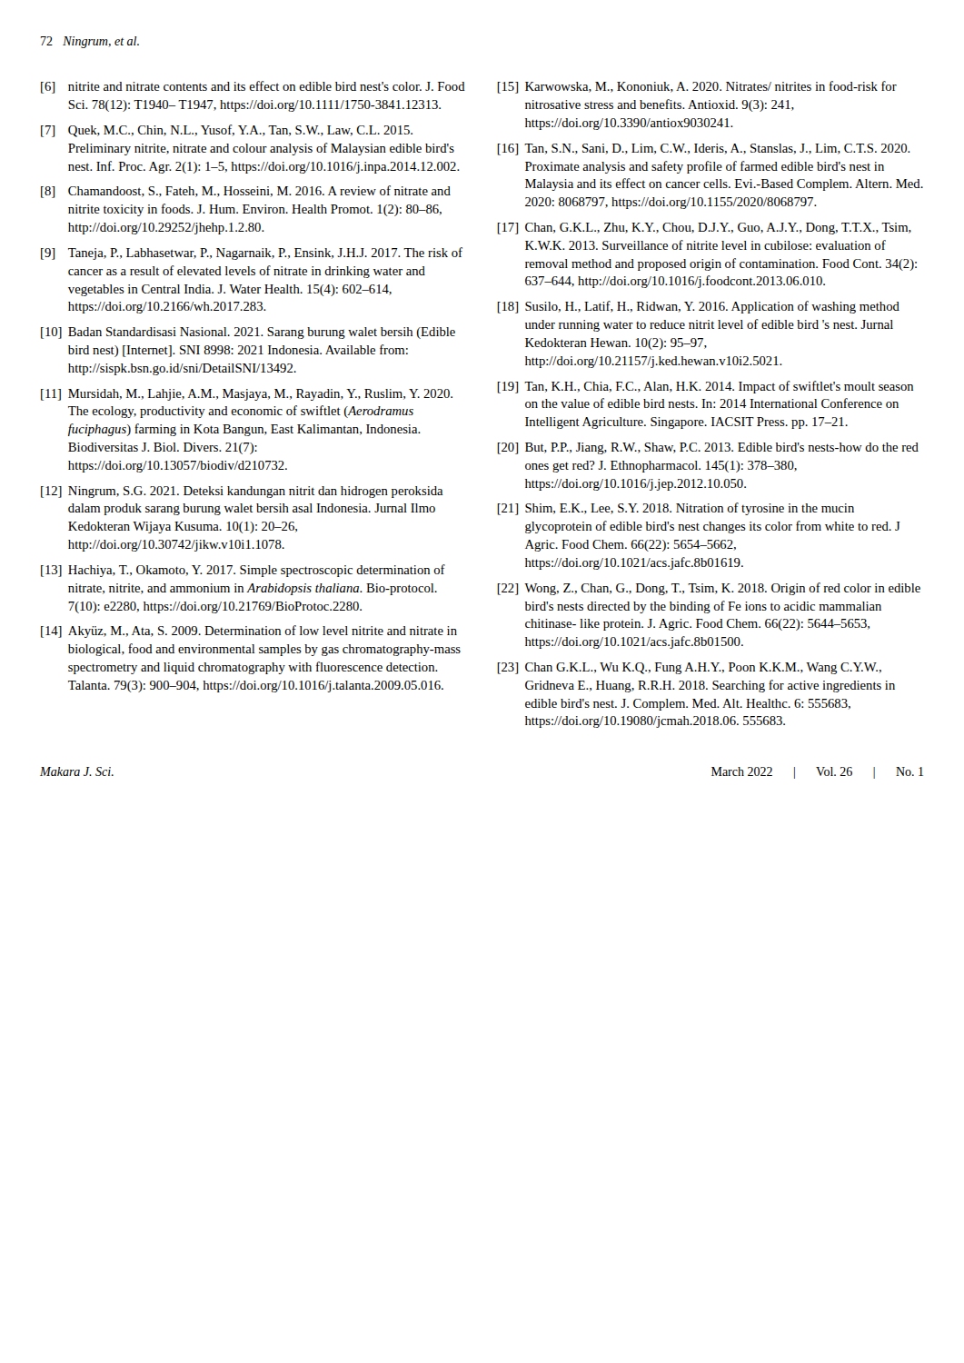72 Ningrum, et al.
[6] nitrite and nitrate contents and its effect on edible bird nest's color. J. Food Sci. 78(12): T1940– T1947, https://doi.org/10.1111/1750-3841.12313.
[7] Quek, M.C., Chin, N.L., Yusof, Y.A., Tan, S.W., Law, C.L. 2015. Preliminary nitrite, nitrate and colour analysis of Malaysian edible bird's nest. Inf. Proc. Agr. 2(1): 1–5, https://doi.org/10.1016/j.inpa.2014.12.002.
[8] Chamandoost, S., Fateh, M., Hosseini, M. 2016. A review of nitrate and nitrite toxicity in foods. J. Hum. Environ. Health Promot. 1(2): 80–86, http://doi.org/10.29252/jhehp.1.2.80.
[9] Taneja, P., Labhasetwar, P., Nagarnaik, P., Ensink, J.H.J. 2017. The risk of cancer as a result of elevated levels of nitrate in drinking water and vegetables in Central India. J. Water Health. 15(4): 602–614, https://doi.org/10.2166/wh.2017.283.
[10] Badan Standardisasi Nasional. 2021. Sarang burung walet bersih (Edible bird nest) [Internet]. SNI 8998: 2021 Indonesia. Available from: http://sispk.bsn.go.id/sni/DetailSNI/13492.
[11] Mursidah, M., Lahjie, A.M., Masjaya, M., Rayadin, Y., Ruslim, Y. 2020. The ecology, productivity and economic of swiftlet (Aerodramus fuciphagus) farming in Kota Bangun, East Kalimantan, Indonesia. Biodiversitas J. Biol. Divers. 21(7): https://doi.org/10.13057/biodiv/d210732.
[12] Ningrum, S.G. 2021. Deteksi kandungan nitrit dan hidrogen peroksida dalam produk sarang burung walet bersih asal Indonesia. Jurnal Ilmo Kedokteran Wijaya Kusuma. 10(1): 20–26, http://doi.org/10.30742/jikw.v10i1.1078.
[13] Hachiya, T., Okamoto, Y. 2017. Simple spectroscopic determination of nitrate, nitrite, and ammonium in Arabidopsis thaliana. Bio-protocol. 7(10): e2280, https://doi.org/10.21769/BioProtoc.2280.
[14] Akyüz, M., Ata, S. 2009. Determination of low level nitrite and nitrate in biological, food and environmental samples by gas chromatography-mass spectrometry and liquid chromatography with fluorescence detection. Talanta. 79(3): 900–904, https://doi.org/10.1016/j.talanta.2009.05.016.
[15] Karwowska, M., Kononiuk, A. 2020. Nitrates/ nitrites in food-risk for nitrosative stress and benefits. Antioxid. 9(3): 241, https://doi.org/10.3390/antiox9030241.
[16] Tan, S.N., Sani, D., Lim, C.W., Ideris, A., Stanslas, J., Lim, C.T.S. 2020. Proximate analysis and safety profile of farmed edible bird's nest in Malaysia and its effect on cancer cells. Evi.-Based Complem. Altern. Med. 2020: 8068797, https://doi.org/10.1155/2020/8068797.
[17] Chan, G.K.L., Zhu, K.Y., Chou, D.J.Y., Guo, A.J.Y., Dong, T.T.X., Tsim, K.W.K. 2013. Surveillance of nitrite level in cubilose: evaluation of removal method and proposed origin of contamination. Food Cont. 34(2): 637–644, http://doi.org/10.1016/j.foodcont.2013.06.010.
[18] Susilo, H., Latif, H., Ridwan, Y. 2016. Application of washing method under running water to reduce nitrit level of edible bird 's nest. Jurnal Kedokteran Hewan. 10(2): 95–97, http://doi.org/10.21157/j.ked.hewan.v10i2.5021.
[19] Tan, K.H., Chia, F.C., Alan, H.K. 2014. Impact of swiftlet's moult season on the value of edible bird nests. In: 2014 International Conference on Intelligent Agriculture. Singapore. IACSIT Press. pp. 17–21.
[20] But, P.P., Jiang, R.W., Shaw, P.C. 2013. Edible bird's nests-how do the red ones get red? J. Ethnopharmacol. 145(1): 378–380, https://doi.org/10.1016/j.jep.2012.10.050.
[21] Shim, E.K., Lee, S.Y. 2018. Nitration of tyrosine in the mucin glycoprotein of edible bird's nest changes its color from white to red. J Agric. Food Chem. 66(22): 5654–5662, https://doi.org/10.1021/acs.jafc.8b01619.
[22] Wong, Z., Chan, G., Dong, T., Tsim, K. 2018. Origin of red color in edible bird's nests directed by the binding of Fe ions to acidic mammalian chitinase- like protein. J. Agric. Food Chem. 66(22): 5644–5653, https://doi.org/10.1021/acs.jafc.8b01500.
[23] Chan G.K.L., Wu K.Q., Fung A.H.Y., Poon K.K.M., Wang C.Y.W., Gridneva E., Huang, R.R.H. 2018. Searching for active ingredients in edible bird's nest. J. Complem. Med. Alt. Healthc. 6: 555683, https://doi.org/10.19080/jcmah.2018.06. 555683.
Makara J. Sci.
March 2022|Vol. 26|No. 1